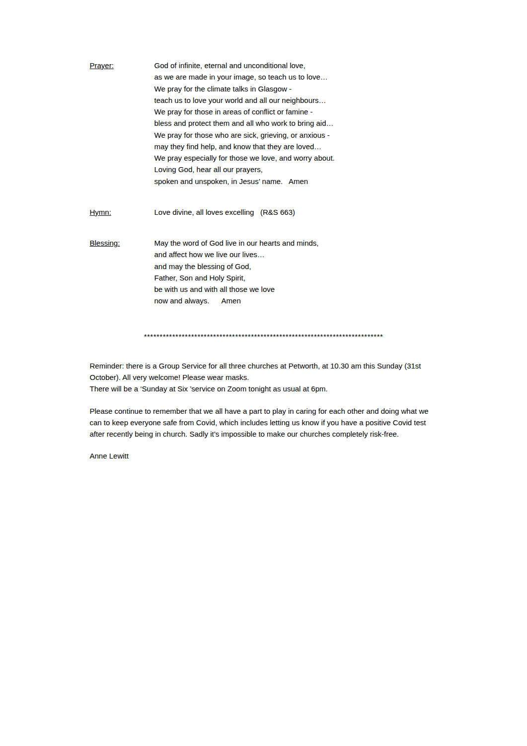Prayer:
God of infinite, eternal and unconditional love,
as we are made in your image, so teach us to love…
We pray for the climate talks in Glasgow -
teach us to love your world and all our neighbours…
We pray for those in areas of conflict or famine -
bless and protect them and all who work to bring aid…
We pray for those who are sick, grieving, or anxious -
may they find help, and know that they are loved…
We pray especially for those we love, and worry about.
Loving God, hear all our prayers,
spoken and unspoken, in Jesus’ name. Amen
Hymn:
Love divine, all loves excelling (R&S 663)
Blessing:
May the word of God live in our hearts and minds,
and affect how we live our lives…
and may the blessing of God,
Father, Son and Holy Spirit,
be with us and with all those we love
now and always. Amen
****************************************************************************
Reminder: there is a Group Service for all three churches at Petworth, at 10.30 am this Sunday (31st October). All very welcome! Please wear masks.
There will be a ‘Sunday at Six ’service on Zoom tonight as usual at 6pm.
Please continue to remember that we all have a part to play in caring for each other and doing what we can to keep everyone safe from Covid, which includes letting us know if you have a positive Covid test after recently being in church. Sadly it’s impossible to make our churches completely risk-free.
Anne Lewitt